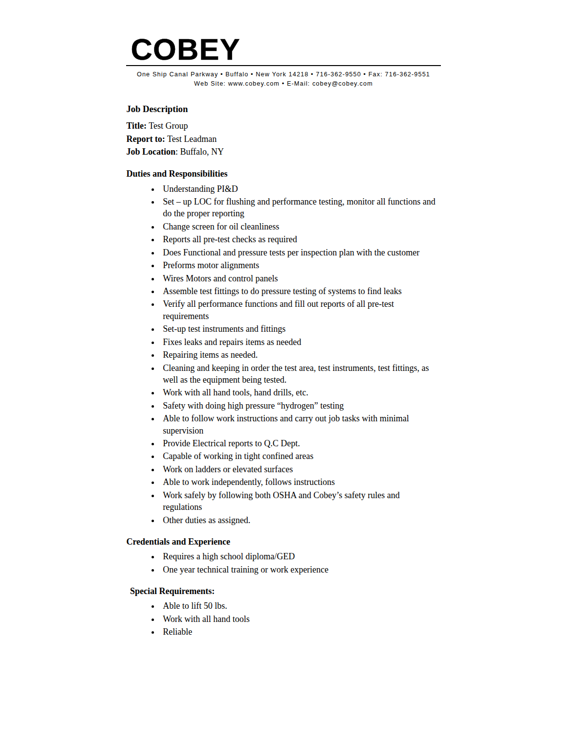COBEY
One Ship Canal Parkway • Buffalo • New York 14218 • 716-362-9550 • Fax: 716-362-9551
Web Site: www.cobey.com • E-Mail: cobey@cobey.com
Job Description
Title: Test Group
Report to: Test Leadman
Job Location: Buffalo, NY
Duties and Responsibilities
Understanding PI&D
Set – up LOC for flushing and performance testing, monitor all functions and do the proper reporting
Change screen for oil cleanliness
Reports all pre-test checks as required
Does Functional and pressure tests per inspection plan with the customer
Preforms motor alignments
Wires Motors and control panels
Assemble test fittings to do pressure testing of systems to find leaks
Verify all performance functions and fill out reports of all pre-test requirements
Set-up test instruments and fittings
Fixes leaks and repairs items as needed
Repairing items as needed.
Cleaning and keeping in order the test area, test instruments, test fittings, as well as the equipment being tested.
Work with all hand tools, hand drills, etc.
Safety with doing high pressure “hydrogen” testing
Able to follow work instructions and carry out job tasks with minimal supervision
Provide Electrical reports to Q.C Dept.
Capable of working in tight confined areas
Work on ladders or elevated surfaces
Able to work independently, follows instructions
Work safely by following both OSHA and Cobey’s safety rules and regulations
Other duties as assigned.
Credentials and Experience
Requires a high school diploma/GED
One year technical training or work experience
Special Requirements:
Able to lift 50 lbs.
Work with all hand tools
Reliable